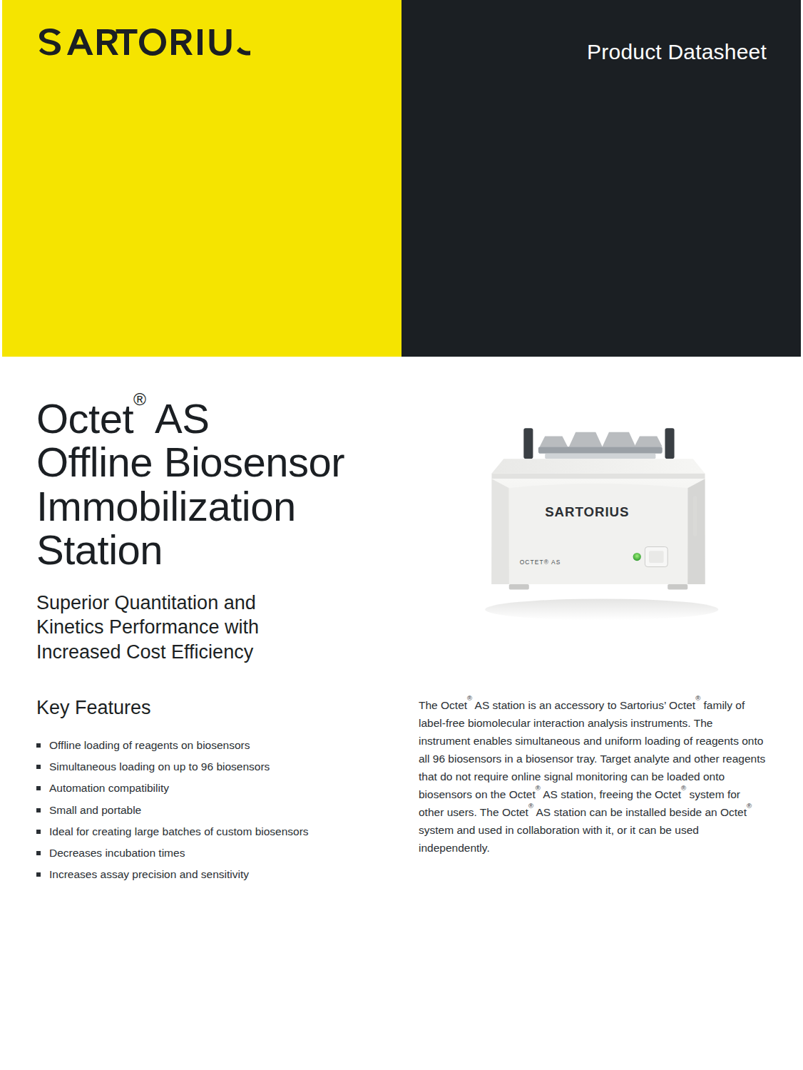Sartorius
Product Datasheet
Octet® AS
Offline Biosensor
Immobilization
Station
Superior Quantitation and Kinetics Performance with Increased Cost Efficiency
Octet AS Offline Biosensor Immobilization Station instrument SARTORIUS OCTET® AS
Key Features
Offline loading of reagents on biosensors
Simultaneous loading on up to 96 biosensors
Automation compatibility
Small and portable
Ideal for creating large batches of custom biosensors
Decreases incubation times
Increases assay precision and sensitivity
The Octet® AS station is an accessory to Sartorius’ Octet® family of label-free biomolecular interaction analysis instruments. The instrument enables simultaneous and uniform loading of reagents onto all 96 biosensors in a biosensor tray. Target analyte and other reagents that do not require online signal monitoring can be loaded onto biosensors on the Octet® AS station, freeing the Octet® system for other users. The Octet® AS station can be installed beside an Octet® system and used in collaboration with it, or it can be used independently.